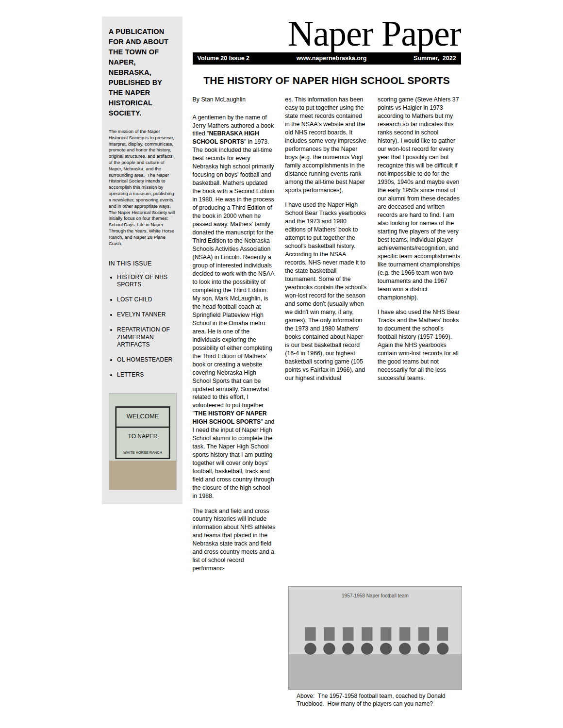A PUBLICATION FOR AND ABOUT THE TOWN OF NAPER, NEBRASKA, PUBLISHED BY THE NAPER HISTORICAL SOCIETY.
The mission of the Naper Historical Society is to preserve, interpret, display, communicate, promote and honor the history, original structures, and artifacts of the people and culture of Naper, Nebraska, and the surrounding area. The Naper Historical Society intends to accomplish this mission by operating a museum, publishing a newsletter, sponsoring events, and in other appropriate ways. The Naper Historical Society will initially focus on four themes: School Days, Life in Naper Through the Years, White Horse Ranch, and Naper 28 Plane Crash.
IN THIS ISSUE
HISTORY OF NHS SPORTS
LOST CHILD
EVELYN TANNER
REPATRIATION OF ZIMMERMAN ARTIFACTS
OL HOMESTEADER
LETTERS
Naper Paper
Volume 20 Issue 2 www.napernebraska.org Summer, 2022
THE HISTORY OF NAPER HIGH SCHOOL SPORTS
By Stan McLaughlin
A gentlemen by the name of Jerry Mathers authored a book titled "NEBRASKA HIGH SCHOOL SPORTS" in 1973. The book included the all-time best records for every Nebraska high school primarily focusing on boys' football and basketball. Mathers updated the book with a Second Edition in 1980. He was in the process of producing a Third Edition of the book in 2000 when he passed away. Mathers' family donated the manuscript for the Third Edition to the Nebraska Schools Activities Association (NSAA) in Lincoln. Recently a group of interested individuals decided to work with the NSAA to look into the possibility of completing the Third Edition. My son, Mark McLaughlin, is the head football coach at Springfield Platteview High School in the Omaha metro area. He is one of the individuals exploring the possibility of either completing the Third Edition of Mathers' book or creating a website covering Nebraska High School Sports that can be updated annually. Somewhat related to this effort, I volunteered to put together "THE HISTORY OF NAPER HIGH SCHOOL SPORTS" and I need the input of Naper High School alumni to complete the task. The Naper High School sports history that I am putting together will cover only boys' football, basketball, track and field and cross country through the closure of the high school in 1988.
The track and field and cross country histories will include information about NHS athletes and teams that placed in the Nebraska state track and field and cross country meets and a list of school record performanc-
es. This information has been easy to put together using the state meet records contained in the NSAA's website and the old NHS record boards. It includes some very impressive performances by the Naper boys (e.g. the numerous Vogt family accomplishments in the distance running events rank among the all-time best Naper sports performances).
I have used the Naper High School Bear Tracks yearbooks and the 1973 and 1980 editions of Mathers' book to attempt to put together the school's basketball history. According to the NSAA records, NHS never made it to the state basketball tournament. Some of the yearbooks contain the school's won-lost record for the season and some don't (usually when we didn't win many, if any, games). The only information the 1973 and 1980 Mathers' books contained about Naper is our best basketball record (16-4 in 1966), our highest basketball scoring game (105 points vs Fairfax in 1966), and our highest individual
scoring game (Steve Ahlers 37 points vs Haigler in 1973 according to Mathers but my research so far indicates this ranks second in school history). I would like to gather our won-lost record for every year that I possibly can but recognize this will be difficult if not impossible to do for the 1930s, 1940s and maybe even the early 1950s since most of our alumni from these decades are deceased and written records are hard to find. I am also looking for names of the starting five players of the very best teams, individual player achievements/recognition, and specific team accomplishments like tournament championships (e.g. the 1966 team won two tournaments and the 1967 team won a district championship).
I have also used the NHS Bear Tracks and the Mathers' books to document the school's football history (1957-1969). Again the NHS yearbooks contain won-lost records for all the good teams but not necessarily for all the less successful teams.
Above: The 1957-1958 football team, coached by Donald Trueblood. How many of the players can you name?